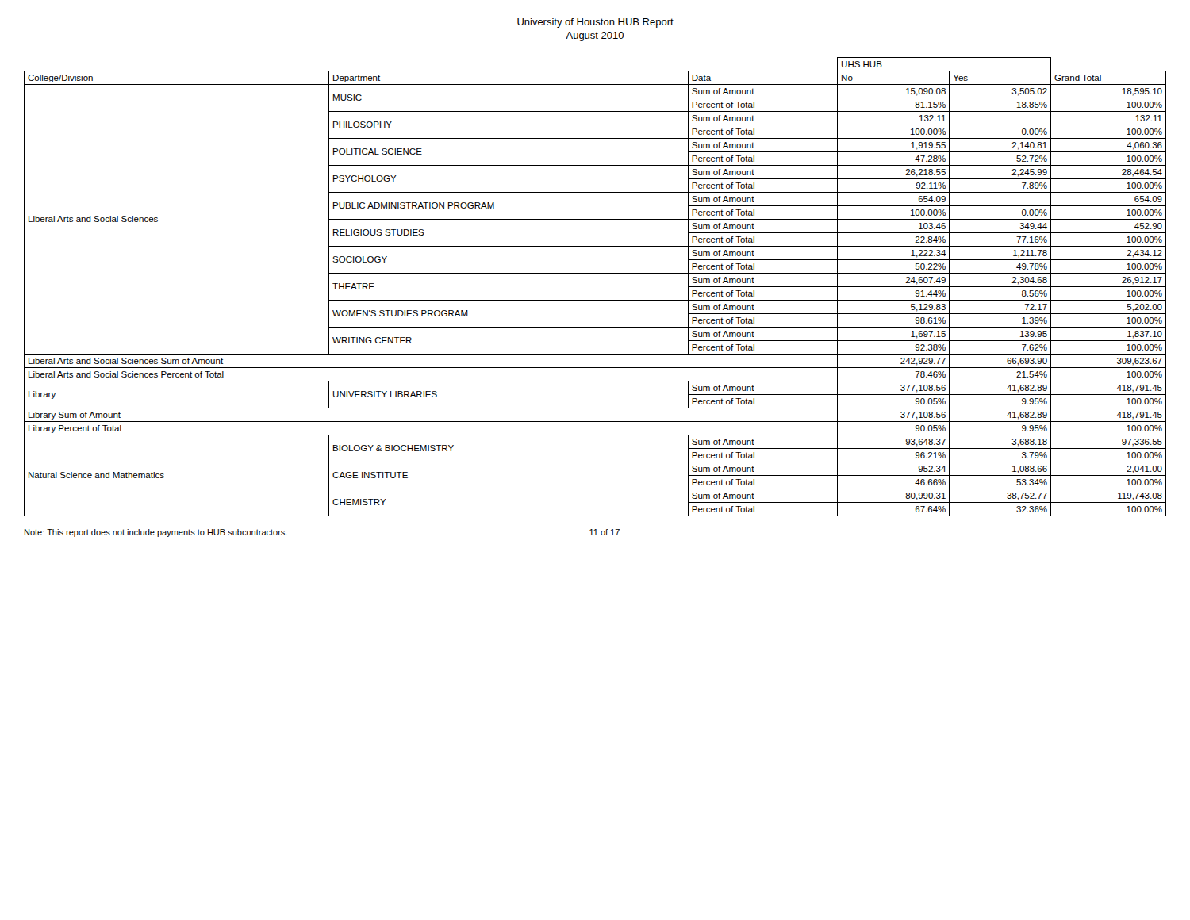University of Houston HUB Report
August 2010
| | | | UHS HUB | |
| --- | --- | --- | --- | --- |
| College/Division | Department | Data | No | Yes | Grand Total |
| Liberal Arts and Social Sciences | MUSIC | Sum of Amount | 15,090.08 | 3,505.02 | 18,595.10 |
| Percent of Total | 81.15% | 18.85% | 100.00% |
| PHILOSOPHY | Sum of Amount | 132.11 | | 132.11 |
| Percent of Total | 100.00% | 0.00% | 100.00% |
| POLITICAL SCIENCE | Sum of Amount | 1,919.55 | 2,140.81 | 4,060.36 |
| Percent of Total | 47.28% | 52.72% | 100.00% |
| PSYCHOLOGY | Sum of Amount | 26,218.55 | 2,245.99 | 28,464.54 |
| Percent of Total | 92.11% | 7.89% | 100.00% |
| PUBLIC ADMINISTRATION PROGRAM | Sum of Amount | 654.09 | | 654.09 |
| Percent of Total | 100.00% | 0.00% | 100.00% |
| RELIGIOUS STUDIES | Sum of Amount | 103.46 | 349.44 | 452.90 |
| Percent of Total | 22.84% | 77.16% | 100.00% |
| SOCIOLOGY | Sum of Amount | 1,222.34 | 1,211.78 | 2,434.12 |
| Percent of Total | 50.22% | 49.78% | 100.00% |
| THEATRE | Sum of Amount | 24,607.49 | 2,304.68 | 26,912.17 |
| Percent of Total | 91.44% | 8.56% | 100.00% |
| WOMEN'S STUDIES PROGRAM | Sum of Amount | 5,129.83 | 72.17 | 5,202.00 |
| Percent of Total | 98.61% | 1.39% | 100.00% |
| WRITING CENTER | Sum of Amount | 1,697.15 | 139.95 | 1,837.10 |
| Percent of Total | 92.38% | 7.62% | 100.00% |
| Liberal Arts and Social Sciences Sum of Amount | 242,929.77 | 66,693.90 | 309,623.67 |
| Liberal Arts and Social Sciences Percent of Total | 78.46% | 21.54% | 100.00% |
| Library | UNIVERSITY LIBRARIES | Sum of Amount | 377,108.56 | 41,682.89 | 418,791.45 |
| Percent of Total | 90.05% | 9.95% | 100.00% |
| Library Sum of Amount | 377,108.56 | 41,682.89 | 418,791.45 |
| Library Percent of Total | 90.05% | 9.95% | 100.00% |
| Natural Science and Mathematics | BIOLOGY & BIOCHEMISTRY | Sum of Amount | 93,648.37 | 3,688.18 | 97,336.55 |
| Percent of Total | 96.21% | 3.79% | 100.00% |
| CAGE INSTITUTE | Sum of Amount | 952.34 | 1,088.66 | 2,041.00 |
| Percent of Total | 46.66% | 53.34% | 100.00% |
| CHEMISTRY | Sum of Amount | 80,990.31 | 38,752.77 | 119,743.08 |
| Percent of Total | 67.64% | 32.36% | 100.00% |
Note: This report does not include payments to HUB subcontractors.
11 of 17